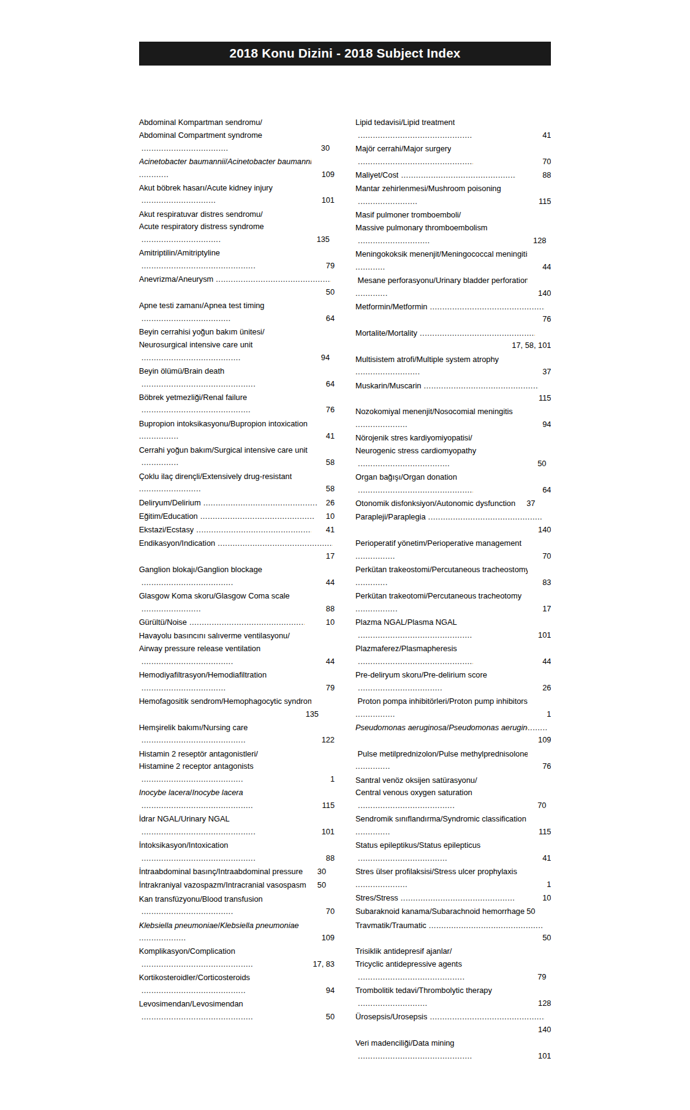2018 Konu Dizini - 2018 Subject Index
Abdominal Kompartman sendromu/ Abdominal Compartment syndrome ................................... 30
Acinetobacter baumannii/Acinetobacter baumannii ............ 109
Akut böbrek hasarı/Acute kidney injury .............................. 101
Akut respiratuvar distres sendromu/ Acute respiratory distress syndrome ................................ 135
Amitriptilin/Amitriptyline ....................................................... 79
Anevrizma/Aneurysm .......................................................... 50
Apne testi zamanı/Apnea test timing .................................... 64
Beyin cerrahisi yoğun bakım ünitesi/ Neurosurgical intensive care unit ........................................ 94
Beyin ölümü/Brain death ......................................................... 64
Böbrek yetmezliği/Renal failure ............................................ 76
Bupropion intoksikasyonu/Bupropion intoxication ................ 41
Cerrahi yoğun bakım/Surgical intensive care unit ............... 58
Çoklu ilaç dirençli/Extensively drug-resistant ......................... 58
Deliryum/Delirium .............................................................. 26
Eğitim/Education ................................................................. 10
Ekstazi/Ecstasy ................................................................... 41
Endikasyon/Indication ......................................................... 17
Ganglion blokajı/Ganglion blockage ..................................... 44
Glasgow Koma skoru/Glasgow Coma scale ........................ 88
Gürültü/Noise ..................................................................... 10
Havayolu basıncını salıverme ventilasyonu/ Airway pressure release ventilation ..................................... 44
Hemodiyafiltrasyon/Hemodiafiltration .................................. 79
Hemofagositik sendrom/Hemophagocytic syndrome 135
Hemşirelik bakımı/Nursing care .......................................... 122
Histamin 2 reseptör antagonistleri/ Histamine 2 receptor antagonists ......................................... 1
Inocybe lacera/Inocybe lacera ............................................. 115
İdrar NGAL/Urinary NGAL .................................................. 101
İntoksikasyon/Intoxication .................................................... 88
İntraabdominal basınç/Intraabdominal pressure 30
İntrakraniyal vazospazm/Intracranial vasospasm 50
Kan transfüzyonu/Blood transfusion ..................................... 70
Klebsiella pneumoniae/Klebsiella pneumoniae ................... 109
Komplikasyon/Complication ............................................. 17, 83
Kortikosteroidler/Corticosteroids .......................................... 94
Levosimendan/Levosimendan ............................................. 50
Lipid tedavisi/Lipid treatment .............................................. 41
Majör cerrahi/Major surgery ................................................. 70
Maliyet/Cost ....................................................................... 88
Mantar zehirlenmesi/Mushroom poisoning ........................ 115
Masif pulmoner tromboemboli/ Massive pulmonary thromboembolism ............................. 128
Meningokoksik menenjit/Meningococcal meningitis ............ 44
Mesane perforasyonu/Urinary bladder perforation ............. 140
Metformin/Metformin ........................................................... 76
Mortalite/Mortality ................................................. 17, 58, 101
Multisistem atrofi/Multiple system atrophy .......................... 37
Muskarin/Muscarin ............................................................. 115
Nozokomiyal menenjit/Nosocomial meningitis ..................... 94
Nörojenik stres kardiyomiyopatisi/ Neurogenic stress cardiomyopathy ..................................... 50
Organ bağışı/Organ donation ................................................. 64
Otonomik disfonksiyon/Autonomic dysfunction 37
Parapleji/Paraplegia ............................................................ 140
Perioperatif yönetim/Perioperative management ................ 70
Perkütan trakeostomi/Percutaneous tracheostomy ............. 83
Perkütan trakeotomi/Percutaneous tracheotomy ................. 17
Plazma NGAL/Plasma NGAL .............................................. 101
Plazmaferez/Plasmapheresis ................................................. 44
Pre-deliryum skoru/Pre-delirium score .................................. 26
Proton pompa inhibitörleri/Proton pump inhibitors ................ 1
Pseudomonas aeruginosa/Pseudomonas aeruginosa ........ 109
Pulse metilprednizolon/Pulse methylprednisolone .............. 76
Santral venöz oksijen satürasyonu/ Central venous oxygen saturation ....................................... 70
Sendromik sınıflandırma/Syndromic classification .............. 115
Status epileptikus/Status epilepticus .................................... 41
Stres ülser profilaksisi/Stress ulcer prophylaxis ..................... 1
Stres/Stress ......................................................................... 10
Subaraknoid kanama/Subarachnoid hemorrhage 50
Travmatik/Traumatic ........................................................... 50
Trisiklik antidepresif ajanlar/ Tricyclic antidepressive agents ........................................... 79
Trombolitik tedavi/Thrombolytic therapy ............................ 128
Ürosepsis/Urosepsis ........................................................... 140
Veri madenciliği/Data mining .............................................. 101